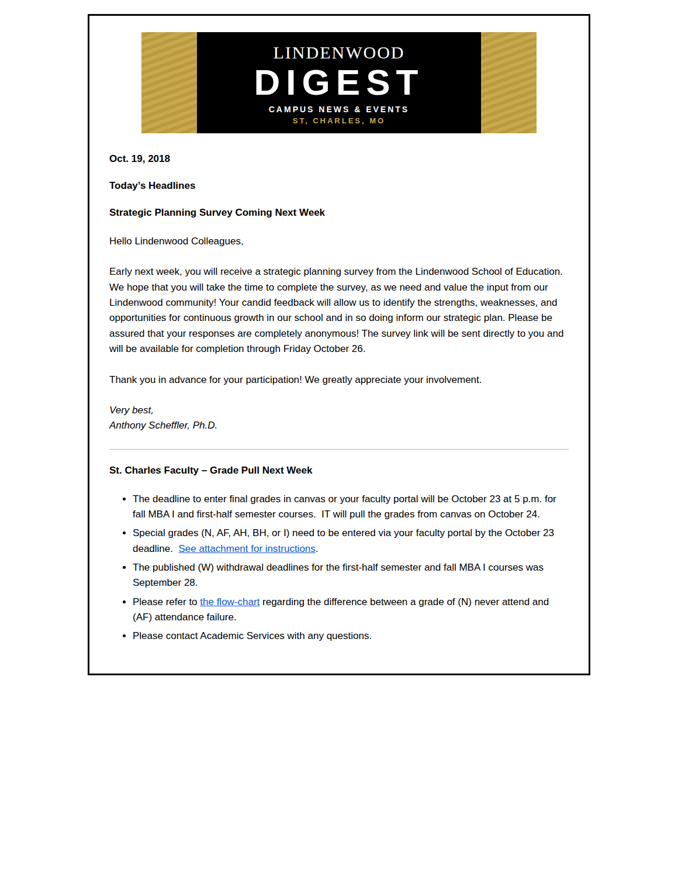LINDENWOOD
DIGEST
CAMPUS NEWS & EVENTS
ST, CHARLES, MO
Oct. 19, 2018
Today’s Headlines
Strategic Planning Survey Coming Next Week
Hello Lindenwood Colleagues,
Early next week, you will receive a strategic planning survey from the Lindenwood School of Education. We hope that you will take the time to complete the survey, as we need and value the input from our Lindenwood community! Your candid feedback will allow us to identify the strengths, weaknesses, and opportunities for continuous growth in our school and in so doing inform our strategic plan. Please be assured that your responses are completely anonymous! The survey link will be sent directly to you and will be available for completion through Friday October 26.
Thank you in advance for your participation! We greatly appreciate your involvement.
Very best,
Anthony Scheffler, Ph.D.
St. Charles Faculty – Grade Pull Next Week
The deadline to enter final grades in canvas or your faculty portal will be October 23 at 5 p.m. for fall MBA I and first-half semester courses. IT will pull the grades from canvas on October 24.
Special grades (N, AF, AH, BH, or I) need to be entered via your faculty portal by the October 23 deadline. See attachment for instructions.
The published (W) withdrawal deadlines for the first-half semester and fall MBA I courses was September 28.
Please refer to the flow-chart regarding the difference between a grade of (N) never attend and (AF) attendance failure.
Please contact Academic Services with any questions.